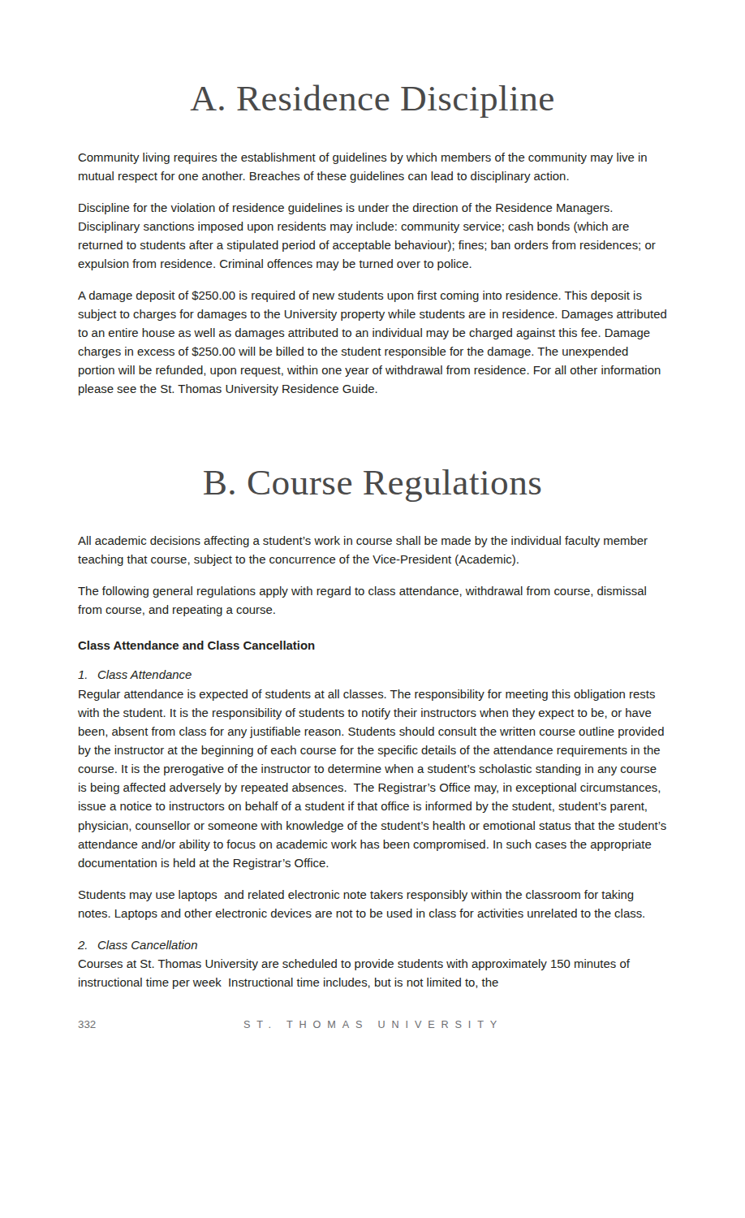A. Residence Discipline
Community living requires the establishment of guidelines by which members of the community may live in mutual respect for one another. Breaches of these guidelines can lead to disciplinary action.
Discipline for the violation of residence guidelines is under the direction of the Residence Managers. Disciplinary sanctions imposed upon residents may include: community service; cash bonds (which are returned to students after a stipulated period of acceptable behaviour); fines; ban orders from residences; or expulsion from residence. Criminal offences may be turned over to police.
A damage deposit of $250.00 is required of new students upon first coming into residence. This deposit is subject to charges for damages to the University property while students are in residence. Damages attributed to an entire house as well as damages attributed to an individual may be charged against this fee. Damage charges in excess of $250.00 will be billed to the student responsible for the damage. The unexpended portion will be refunded, upon request, within one year of withdrawal from residence. For all other information please see the St. Thomas University Residence Guide.
B. Course Regulations
All academic decisions affecting a student’s work in course shall be made by the individual faculty member teaching that course, subject to the concurrence of the Vice-President (Academic).
The following general regulations apply with regard to class attendance, withdrawal from course, dismissal from course, and repeating a course.
Class Attendance and Class Cancellation
1. Class Attendance
Regular attendance is expected of students at all classes. The responsibility for meeting this obligation rests with the student. It is the responsibility of students to notify their instructors when they expect to be, or have been, absent from class for any justifiable reason. Students should consult the written course outline provided by the instructor at the beginning of each course for the specific details of the attendance requirements in the course. It is the prerogative of the instructor to determine when a student’s scholastic standing in any course is being affected adversely by repeated absences. The Registrar’s Office may, in exceptional circumstances, issue a notice to instructors on behalf of a student if that office is informed by the student, student’s parent, physician, counsellor or someone with knowledge of the student’s health or emotional status that the student’s attendance and/or ability to focus on academic work has been compromised. In such cases the appropriate documentation is held at the Registrar’s Office.
Students may use laptops and related electronic note takers responsibly within the classroom for taking notes. Laptops and other electronic devices are not to be used in class for activities unrelated to the class.
2. Class Cancellation
Courses at St. Thomas University are scheduled to provide students with approximately 150 minutes of instructional time per week Instructional time includes, but is not limited to, the
332
St. Thomas University